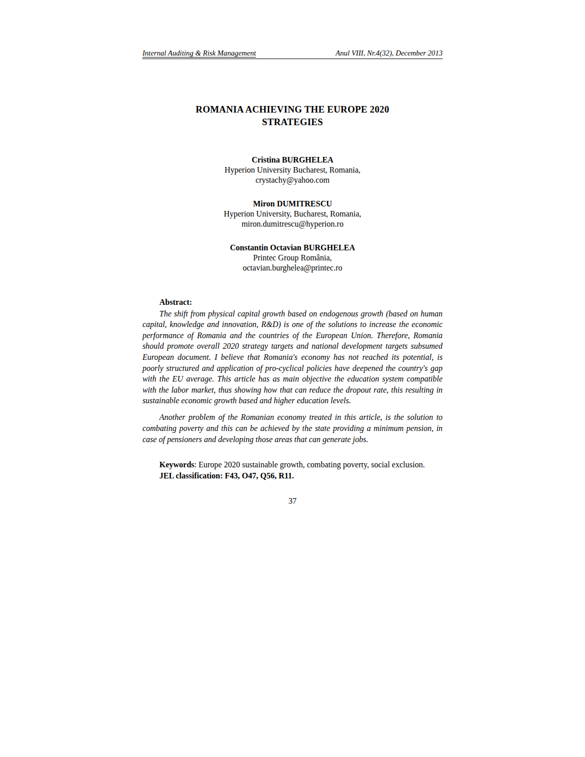Internal Auditing & Risk Management Anul VIII, Nr.4(32), December 2013
Romania Achieving the Europe 2020
Strategies
Cristina BURGHELEA
Hyperion University Bucharest, Romania,
crystachy@yahoo.com
Miron DUMITRESCU
Hyperion University, Bucharest, Romania,
miron.dumitrescu@hyperion.ro
Constantin Octavian BURGHELEA
Printec Group România,
octavian.burghelea@printec.ro
Abstract:
The shift from physical capital growth based on endogenous growth (based on human capital, knowledge and innovation, R&D) is one of the solutions to increase the economic performance of Romania and the countries of the European Union. Therefore, Romania should promote overall 2020 strategy targets and national development targets subsumed European document. I believe that Romania's economy has not reached its potential, is poorly structured and application of pro-cyclical policies have deepened the country's gap with the EU average. This article has as main objective the education system compatible with the labor market, thus showing how that can reduce the dropout rate, this resulting in sustainable economic growth based and higher education levels.
Another problem of the Romanian economy treated in this article, is the solution to combating poverty and this can be achieved by the state providing a minimum pension, in case of pensioners and developing those areas that can generate jobs.
Keywords: Europe 2020 sustainable growth, combating poverty, social exclusion.
JEL classification: F43, O47, Q56, R11.
37